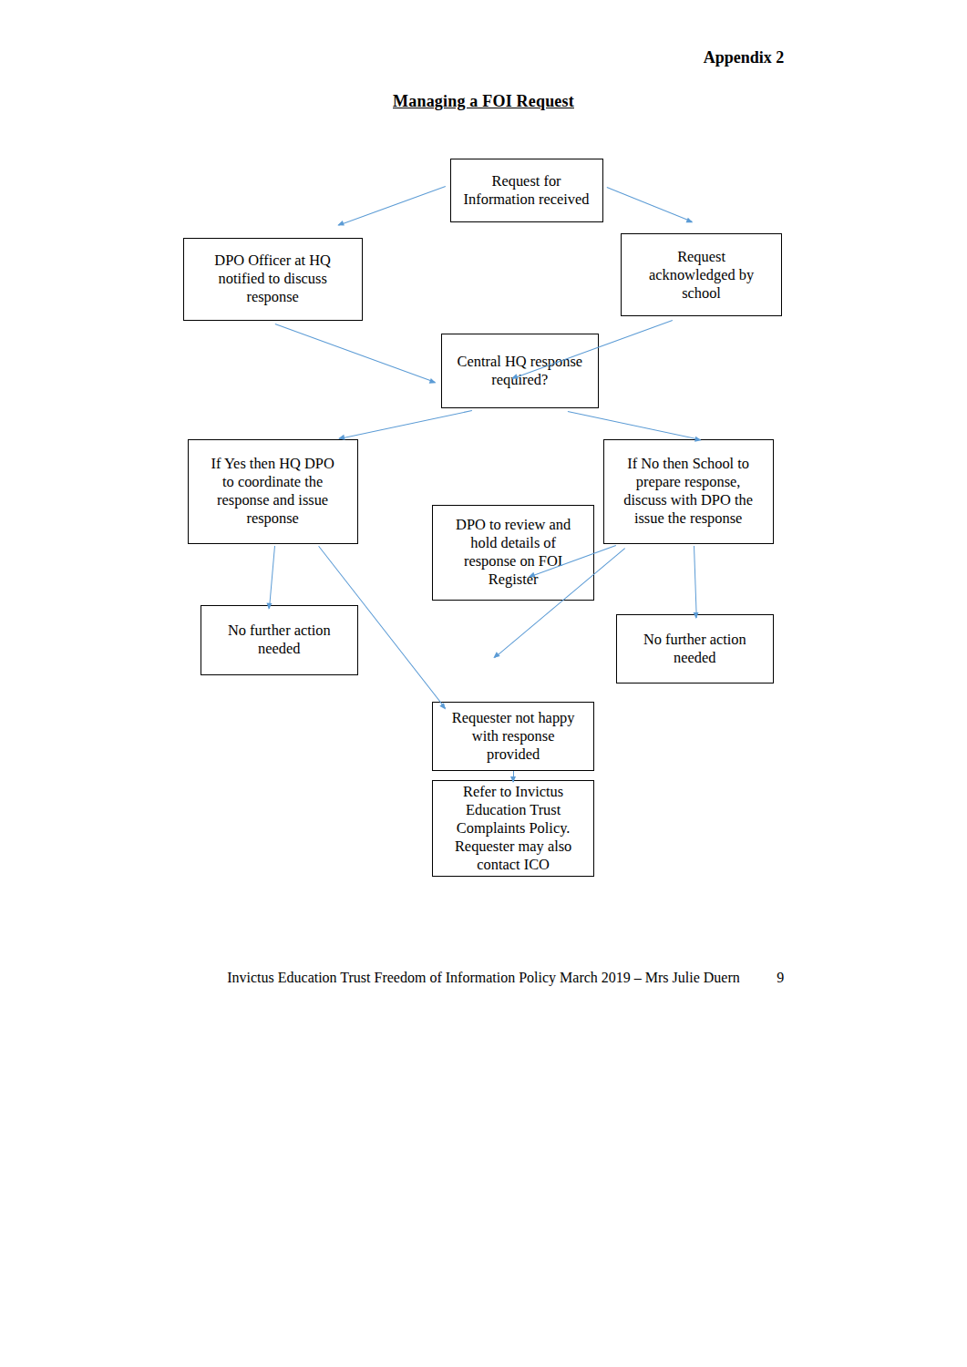Appendix 2
Managing a FOI Request
Request for
Information received
DPO Officer at HQ
notified to discuss
response
Request
acknowledged by
school
Central HQ response
required?
If Yes then HQ DPO
to coordinate the
response and issue
response
If No then School to
prepare response,
discuss with DPO the
issue the response
DPO to review and
hold details of
response on FOI
Register
No further action
needed
No further action
needed
Requester not happy
with response
provided
Refer to Invictus
Education Trust
Complaints Policy.
Requester may also
contact ICO
Invictus Education Trust Freedom of Information Policy March 2019 – Mrs Julie Duern
9